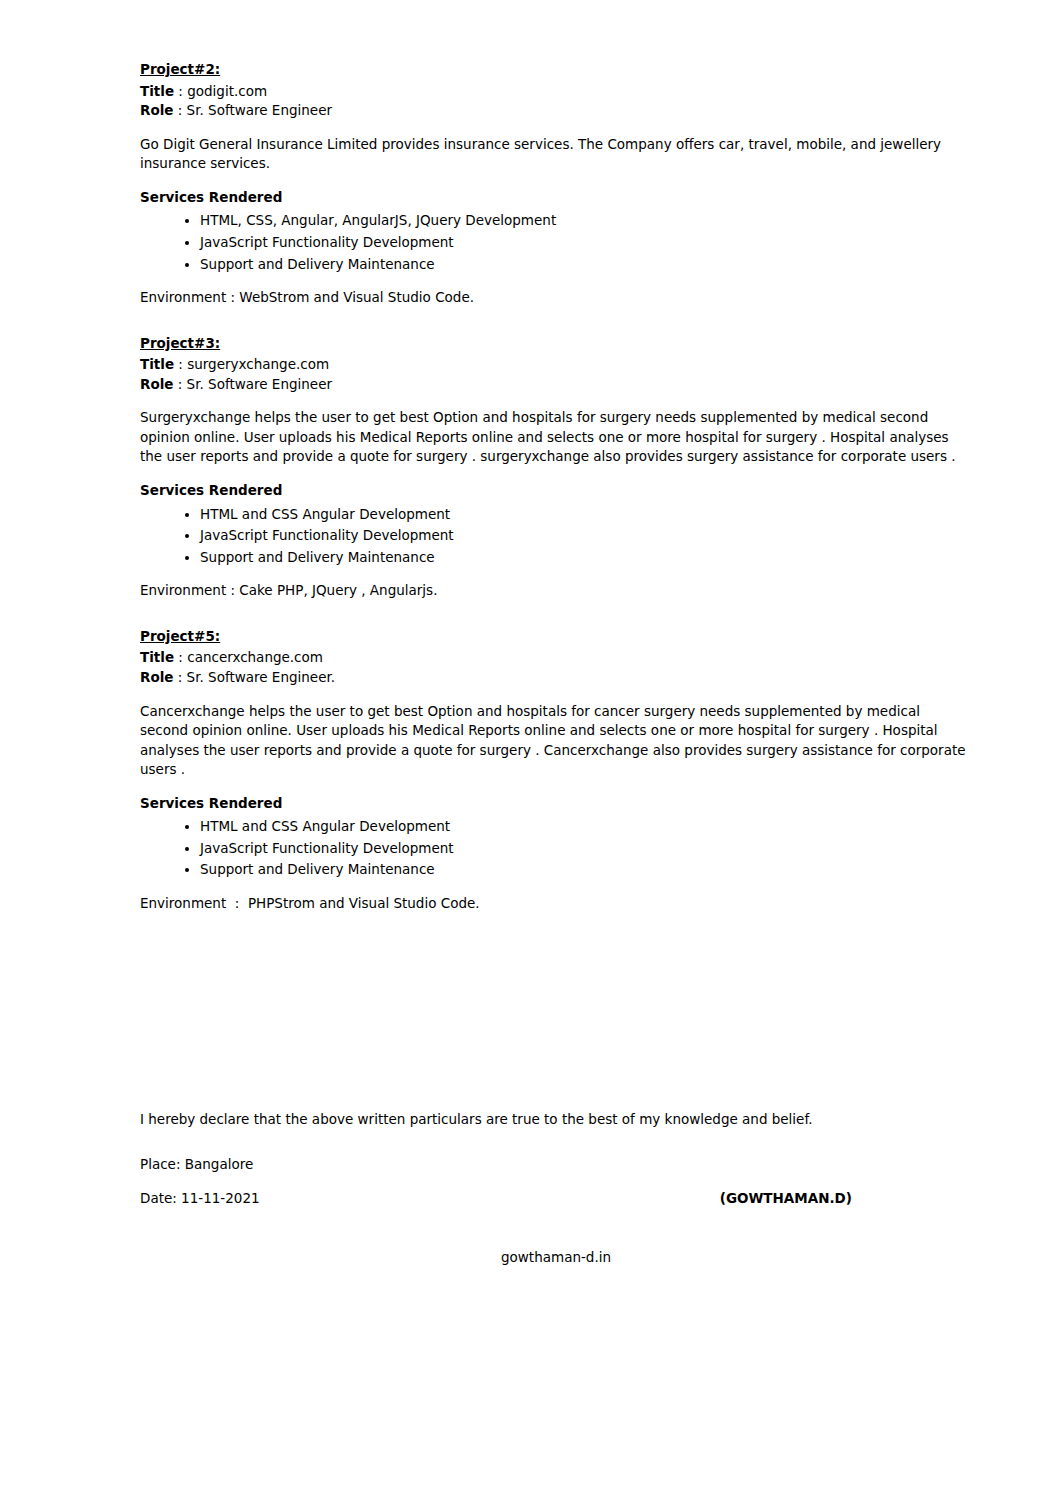Project#2:
Title : godigit.com
Role : Sr. Software Engineer
Go Digit General Insurance Limited provides insurance services. The Company offers car, travel, mobile, and jewellery insurance services.
Services Rendered
HTML, CSS, Angular, AngularJS, JQuery Development
JavaScript Functionality Development
Support and Delivery Maintenance
Environment : WebStrom and Visual Studio Code.
Project#3:
Title : surgeryxchange.com
Role : Sr. Software Engineer
Surgeryxchange helps the user to get best Option and hospitals for surgery needs supplemented by medical second opinion online. User uploads his Medical Reports online and selects one or more hospital for surgery . Hospital analyses the user reports and provide a quote for surgery . surgeryxchange also provides surgery assistance for corporate users .
Services Rendered
HTML and CSS Angular Development
JavaScript Functionality Development
Support and Delivery Maintenance
Environment : Cake PHP, JQuery , Angularjs.
Project#5:
Title : cancerxchange.com
Role : Sr. Software Engineer.
Cancerxchange helps the user to get best Option and hospitals for cancer surgery needs supplemented by medical second opinion online. User uploads his Medical Reports online and selects one or more hospital for surgery . Hospital analyses the user reports and provide a quote for surgery . Cancerxchange also provides surgery assistance for corporate users .
Services Rendered
HTML and CSS Angular Development
JavaScript Functionality Development
Support and Delivery Maintenance
Environment : PHPStrom and Visual Studio Code.
I hereby declare that the above written particulars are true to the best of my knowledge and belief.
Place: Bangalore
Date: 11-11-2021 (GOWTHAMAN.D)
gowthaman-d.in